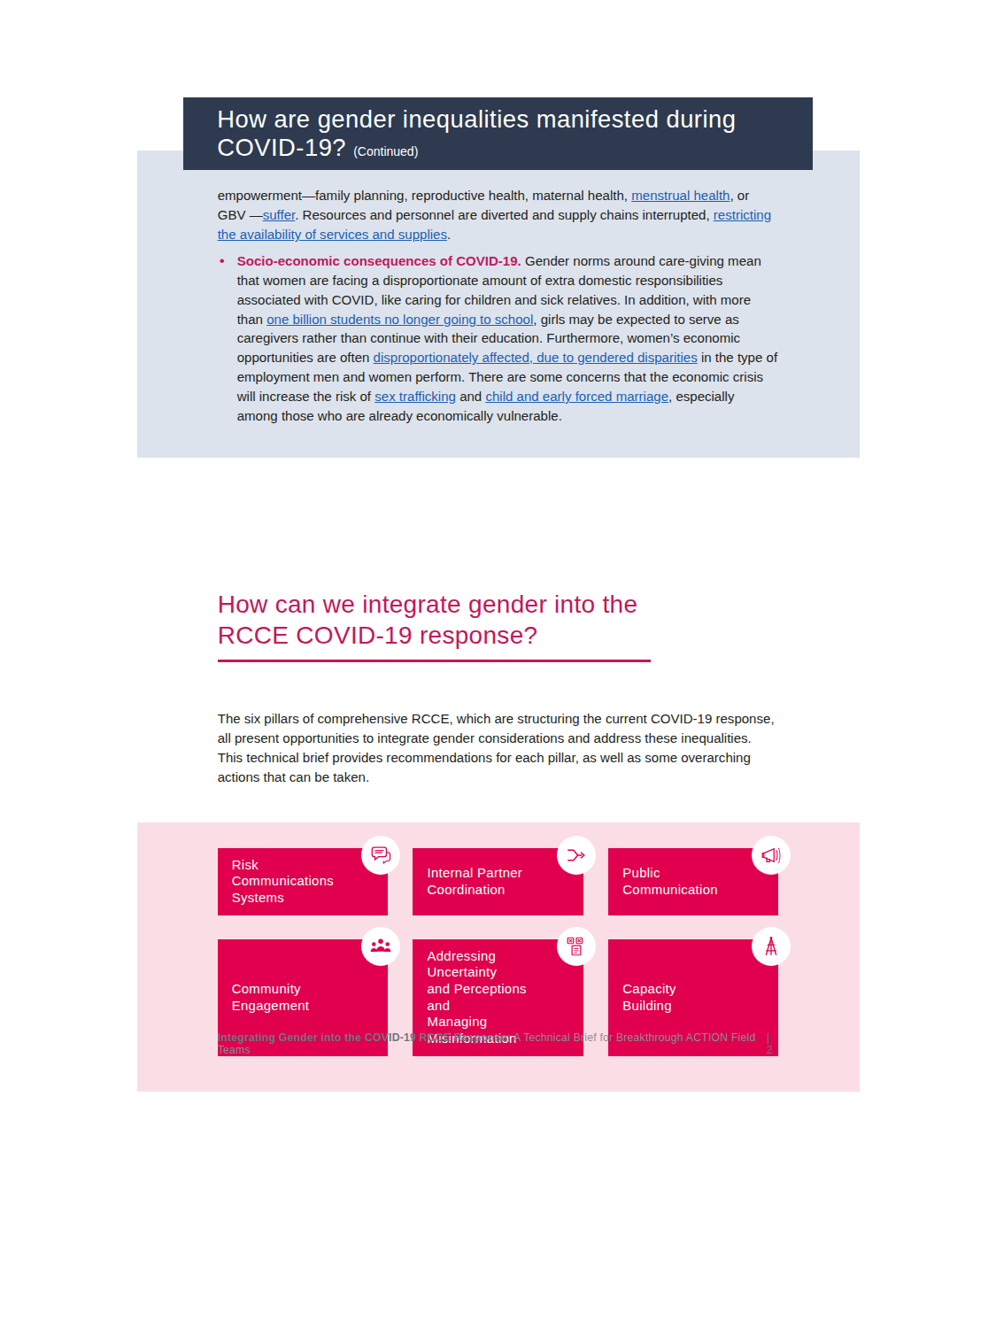How are gender inequalities manifested during COVID-19? (Continued)
empowerment—family planning, reproductive health, maternal health, menstrual health, or GBV —suffer. Resources and personnel are diverted and supply chains interrupted, restricting the availability of services and supplies.
Socio-economic consequences of COVID-19. Gender norms around care-giving mean that women are facing a disproportionate amount of extra domestic responsibilities associated with COVID, like caring for children and sick relatives. In addition, with more than one billion students no longer going to school, girls may be expected to serve as caregivers rather than continue with their education. Furthermore, women’s economic opportunities are often disproportionately affected, due to gendered disparities in the type of employment men and women perform. There are some concerns that the economic crisis will increase the risk of sex trafficking and child and early forced marriage, especially among those who are already economically vulnerable.
How can we integrate gender into the
RCCE COVID-19 response?
The six pillars of comprehensive RCCE, which are structuring the current COVID-19 response, all present opportunities to integrate gender considerations and address these inequalities. This technical brief provides recommendations for each pillar, as well as some overarching actions that can be taken.
Risk Communications
Systems
Internal Partner
Coordination
Public
Communication
Community
Engagement
Addressing Uncertainty
and Perceptions and
Managing Misinformation
Capacity
Building
Integrating Gender into the COVID-19 RCCE Response: A Technical Brief for Breakthrough ACTION Field Teams
| 2